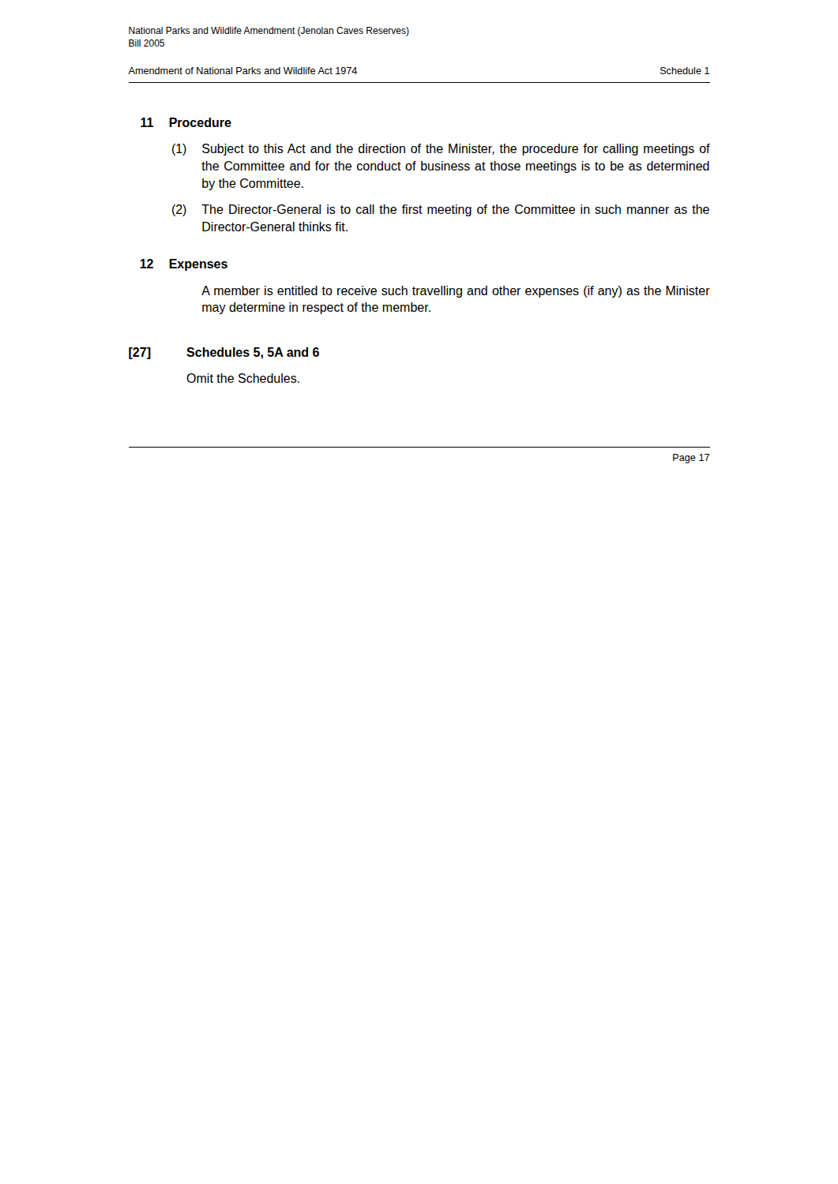National Parks and Wildlife Amendment (Jenolan Caves Reserves)
Bill 2005
Amendment of National Parks and Wildlife Act 1974 Schedule 1
11
Procedure
(1)
Subject to this Act and the direction of the Minister, the procedure for calling meetings of the Committee and for the conduct of business at those meetings is to be as determined by the Committee.
(2)
The Director-General is to call the first meeting of the Committee in such manner as the Director-General thinks fit.
12
Expenses
A member is entitled to receive such travelling and other expenses (if any) as the Minister may determine in respect of the member.
[27]
Schedules 5, 5A and 6
Omit the Schedules.
Page 17